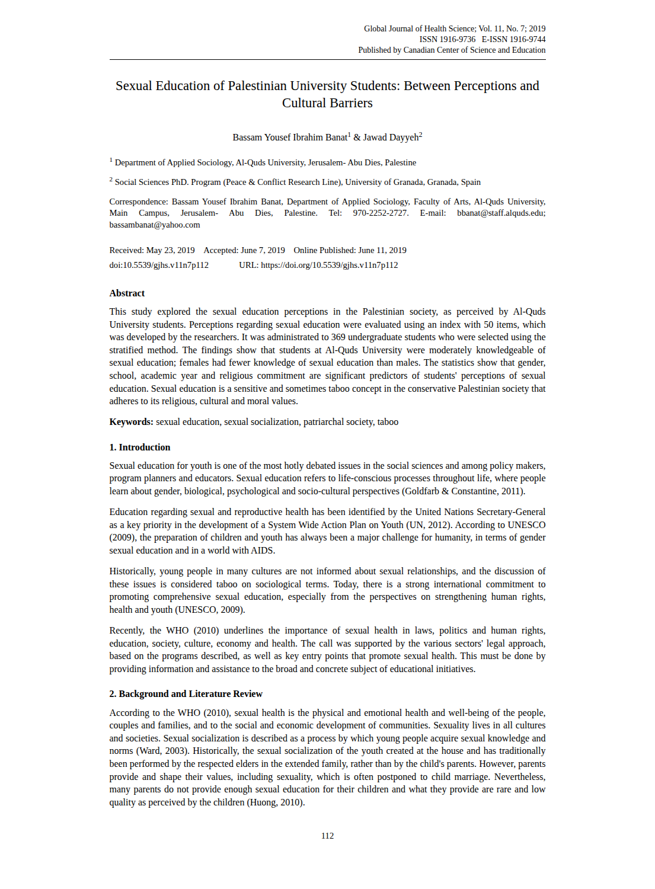Global Journal of Health Science; Vol. 11, No. 7; 2019
ISSN 1916-9736 E-ISSN 1916-9744
Published by Canadian Center of Science and Education
Sexual Education of Palestinian University Students: Between Perceptions and Cultural Barriers
Bassam Yousef Ibrahim Banat1 & Jawad Dayyeh2
1 Department of Applied Sociology, Al-Quds University, Jerusalem- Abu Dies, Palestine
2 Social Sciences PhD. Program (Peace & Conflict Research Line), University of Granada, Granada, Spain
Correspondence: Bassam Yousef Ibrahim Banat, Department of Applied Sociology, Faculty of Arts, Al-Quds University, Main Campus, Jerusalem- Abu Dies, Palestine. Tel: 970-2252-2727. E-mail: bbanat@staff.alquds.edu; bassambanat@yahoo.com
Received: May 23, 2019 Accepted: June 7, 2019 Online Published: June 11, 2019
doi:10.5539/gjhs.v11n7p112 URL: https://doi.org/10.5539/gjhs.v11n7p112
Abstract
This study explored the sexual education perceptions in the Palestinian society, as perceived by Al-Quds University students. Perceptions regarding sexual education were evaluated using an index with 50 items, which was developed by the researchers. It was administrated to 369 undergraduate students who were selected using the stratified method. The findings show that students at Al-Quds University were moderately knowledgeable of sexual education; females had fewer knowledge of sexual education than males. The statistics show that gender, school, academic year and religious commitment are significant predictors of students' perceptions of sexual education. Sexual education is a sensitive and sometimes taboo concept in the conservative Palestinian society that adheres to its religious, cultural and moral values.
Keywords: sexual education, sexual socialization, patriarchal society, taboo
1. Introduction
Sexual education for youth is one of the most hotly debated issues in the social sciences and among policy makers, program planners and educators. Sexual education refers to life-conscious processes throughout life, where people learn about gender, biological, psychological and socio-cultural perspectives (Goldfarb & Constantine, 2011).
Education regarding sexual and reproductive health has been identified by the United Nations Secretary-General as a key priority in the development of a System Wide Action Plan on Youth (UN, 2012). According to UNESCO (2009), the preparation of children and youth has always been a major challenge for humanity, in terms of gender sexual education and in a world with AIDS.
Historically, young people in many cultures are not informed about sexual relationships, and the discussion of these issues is considered taboo on sociological terms. Today, there is a strong international commitment to promoting comprehensive sexual education, especially from the perspectives on strengthening human rights, health and youth (UNESCO, 2009).
Recently, the WHO (2010) underlines the importance of sexual health in laws, politics and human rights, education, society, culture, economy and health. The call was supported by the various sectors' legal approach, based on the programs described, as well as key entry points that promote sexual health. This must be done by providing information and assistance to the broad and concrete subject of educational initiatives.
2. Background and Literature Review
According to the WHO (2010), sexual health is the physical and emotional health and well-being of the people, couples and families, and to the social and economic development of communities. Sexuality lives in all cultures and societies. Sexual socialization is described as a process by which young people acquire sexual knowledge and norms (Ward, 2003). Historically, the sexual socialization of the youth created at the house and has traditionally been performed by the respected elders in the extended family, rather than by the child's parents. However, parents provide and shape their values, including sexuality, which is often postponed to child marriage. Nevertheless, many parents do not provide enough sexual education for their children and what they provide are rare and low quality as perceived by the children (Huong, 2010).
112